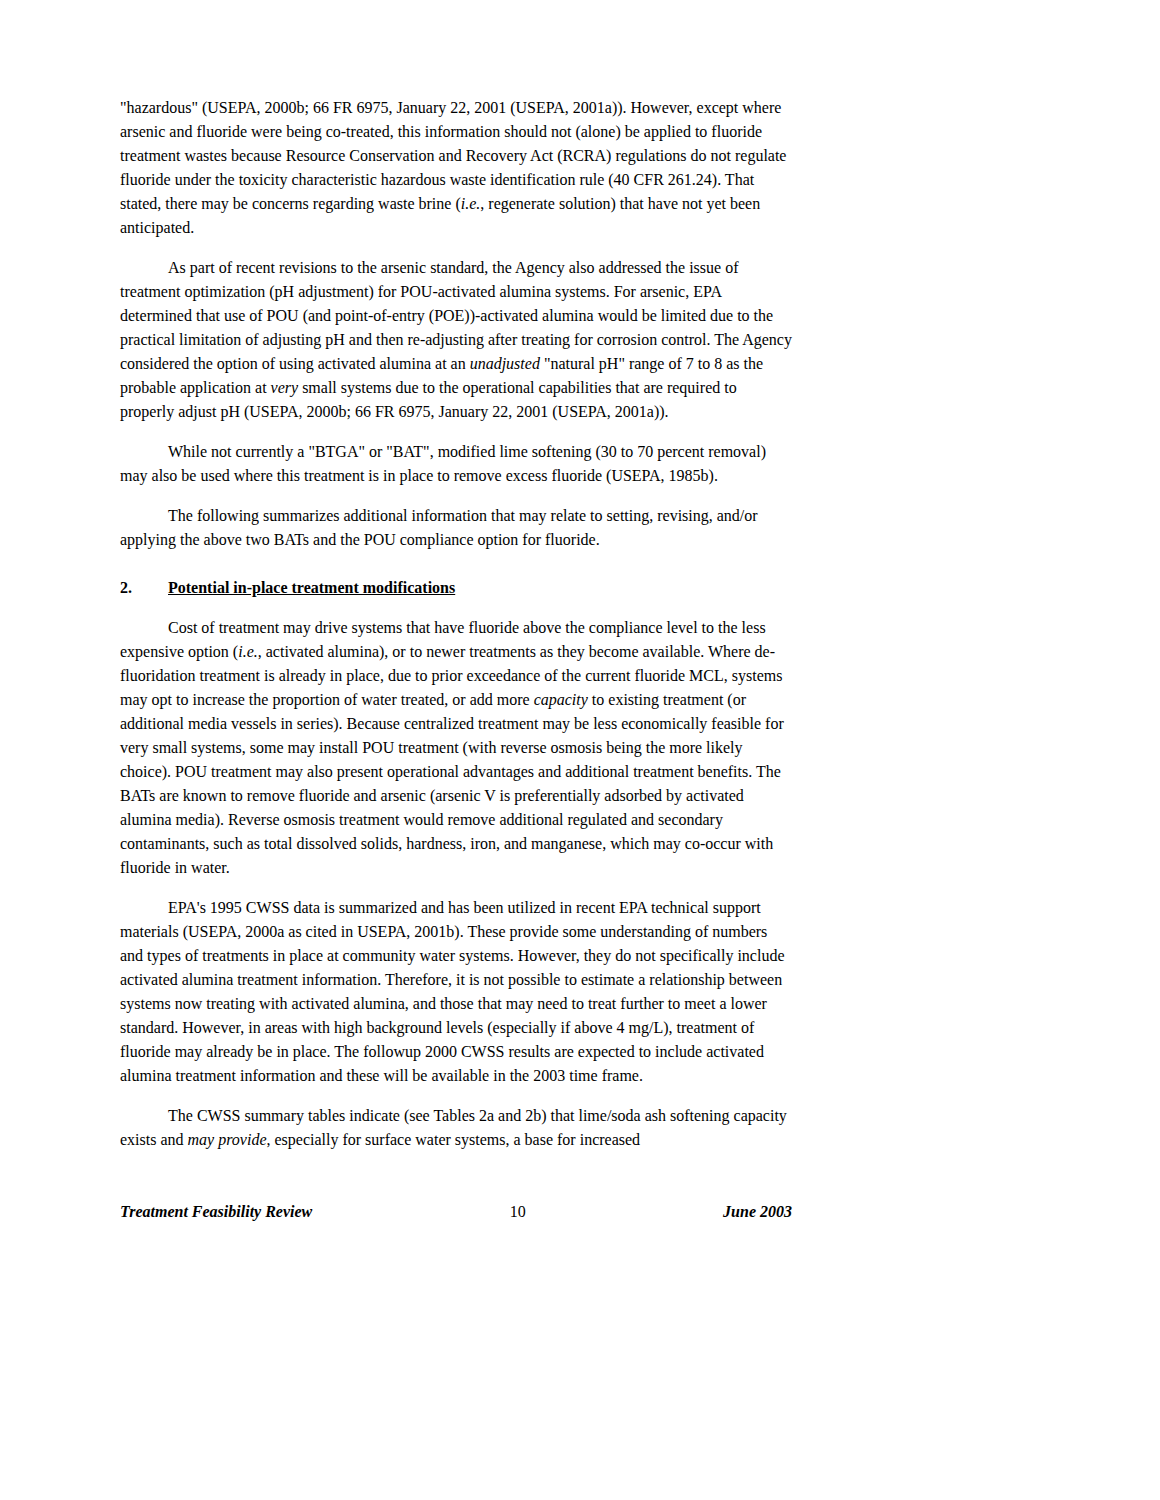"hazardous" (USEPA, 2000b; 66 FR 6975, January 22, 2001 (USEPA, 2001a)). However, except where arsenic and fluoride were being co-treated, this information should not (alone) be applied to fluoride treatment wastes because Resource Conservation and Recovery Act (RCRA) regulations do not regulate fluoride under the toxicity characteristic hazardous waste identification rule (40 CFR 261.24). That stated, there may be concerns regarding waste brine (i.e., regenerate solution) that have not yet been anticipated.
As part of recent revisions to the arsenic standard, the Agency also addressed the issue of treatment optimization (pH adjustment) for POU-activated alumina systems. For arsenic, EPA determined that use of POU (and point-of-entry (POE))-activated alumina would be limited due to the practical limitation of adjusting pH and then re-adjusting after treating for corrosion control. The Agency considered the option of using activated alumina at an unadjusted "natural pH" range of 7 to 8 as the probable application at very small systems due to the operational capabilities that are required to properly adjust pH (USEPA, 2000b; 66 FR 6975, January 22, 2001 (USEPA, 2001a)).
While not currently a "BTGA" or "BAT", modified lime softening (30 to 70 percent removal) may also be used where this treatment is in place to remove excess fluoride (USEPA, 1985b).
The following summarizes additional information that may relate to setting, revising, and/or applying the above two BATs and the POU compliance option for fluoride.
2. Potential in-place treatment modifications
Cost of treatment may drive systems that have fluoride above the compliance level to the less expensive option (i.e., activated alumina), or to newer treatments as they become available. Where de-fluoridation treatment is already in place, due to prior exceedance of the current fluoride MCL, systems may opt to increase the proportion of water treated, or add more capacity to existing treatment (or additional media vessels in series). Because centralized treatment may be less economically feasible for very small systems, some may install POU treatment (with reverse osmosis being the more likely choice). POU treatment may also present operational advantages and additional treatment benefits. The BATs are known to remove fluoride and arsenic (arsenic V is preferentially adsorbed by activated alumina media). Reverse osmosis treatment would remove additional regulated and secondary contaminants, such as total dissolved solids, hardness, iron, and manganese, which may co-occur with fluoride in water.
EPA's 1995 CWSS data is summarized and has been utilized in recent EPA technical support materials (USEPA, 2000a as cited in USEPA, 2001b). These provide some understanding of numbers and types of treatments in place at community water systems. However, they do not specifically include activated alumina treatment information. Therefore, it is not possible to estimate a relationship between systems now treating with activated alumina, and those that may need to treat further to meet a lower standard. However, in areas with high background levels (especially if above 4 mg/L), treatment of fluoride may already be in place. The followup 2000 CWSS results are expected to include activated alumina treatment information and these will be available in the 2003 time frame.
The CWSS summary tables indicate (see Tables 2a and 2b) that lime/soda ash softening capacity exists and may provide, especially for surface water systems, a base for increased
Treatment Feasibility Review 10 June 2003